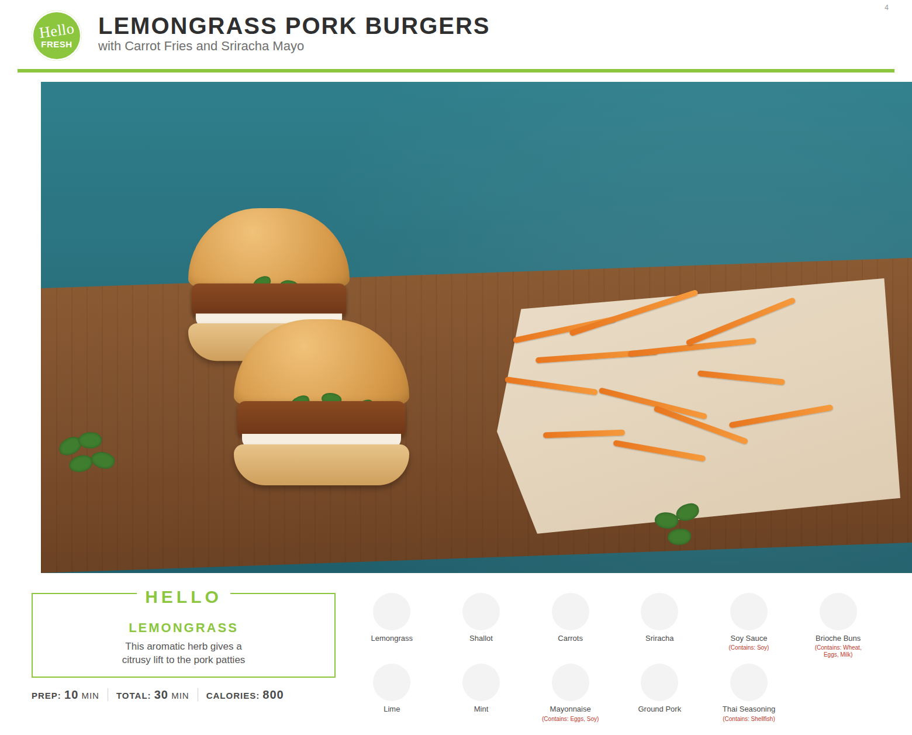4
Hello Fresh
Lemongrass Pork Burgers
with Carrot Fries and Sriracha Mayo
HELLO
Lemongrass
This aromatic herb gives a
citrusy lift to the pork patties
PREP: 10 MIN TOTAL: 30 MIN CALORIES: 800
Lemongrass
Shallot
Carrots
Sriracha
Soy Sauce (Contains: Soy)
Brioche Buns (Contains: Wheat,
Eggs, Milk)
Lime
Mint
Mayonnaise (Contains: Eggs, Soy)
Ground Pork
Thai Seasoning (Contains: Shellfish)